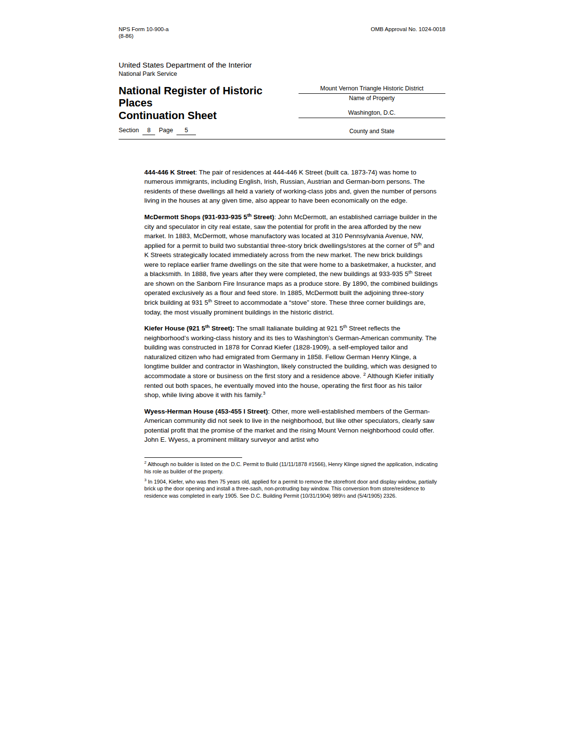NPS Form 10-900-a
(8-86)
OMB Approval No. 1024-0018
United States Department of the Interior
National Park Service
National Register of Historic Places
Continuation Sheet
Mount Vernon Triangle Historic District Name of Property
Washington, D.C.
Section 8 Page 5
County and State
444-446 K Street: The pair of residences at 444-446 K Street (built ca. 1873-74) was home to numerous immigrants, including English, Irish, Russian, Austrian and German-born persons. The residents of these dwellings all held a variety of working-class jobs and, given the number of persons living in the houses at any given time, also appear to have been economically on the edge.
McDermott Shops (931-933-935 5th Street): John McDermott, an established carriage builder in the city and speculator in city real estate, saw the potential for profit in the area afforded by the new market. In 1883, McDermott, whose manufactory was located at 310 Pennsylvania Avenue, NW, applied for a permit to build two substantial three-story brick dwellings/stores at the corner of 5th and K Streets strategically located immediately across from the new market. The new brick buildings were to replace earlier frame dwellings on the site that were home to a basketmaker, a huckster, and a blacksmith. In 1888, five years after they were completed, the new buildings at 933-935 5th Street are shown on the Sanborn Fire Insurance maps as a produce store. By 1890, the combined buildings operated exclusively as a flour and feed store. In 1885, McDermott built the adjoining three-story brick building at 931 5th Street to accommodate a “stove” store. These three corner buildings are, today, the most visually prominent buildings in the historic district.
Kiefer House (921 5th Street): The small Italianate building at 921 5th Street reflects the neighborhood’s working-class history and its ties to Washington’s German-American community. The building was constructed in 1878 for Conrad Kiefer (1828-1909), a self-employed tailor and naturalized citizen who had emigrated from Germany in 1858. Fellow German Henry Klinge, a longtime builder and contractor in Washington, likely constructed the building, which was designed to accommodate a store or business on the first story and a residence above. 2 Although Kiefer initially rented out both spaces, he eventually moved into the house, operating the first floor as his tailor shop, while living above it with his family.3
Wyess-Herman House (453-455 I Street): Other, more well-established members of the German-American community did not seek to live in the neighborhood, but like other speculators, clearly saw potential profit that the promise of the market and the rising Mount Vernon neighborhood could offer. John E. Wyess, a prominent military surveyor and artist who
2 Although no builder is listed on the D.C. Permit to Build (11/11/1878 #1566), Henry Klinge signed the application, indicating his role as builder of the property.
3 In 1904, Kiefer, who was then 75 years old, applied for a permit to remove the storefront door and display window, partially brick up the door opening and install a three-sash, non-protruding bay window. This conversion from store/residence to residence was completed in early 1905. See D.C. Building Permit (10/31/1904) 989½ and (5/4/1905) 2326.